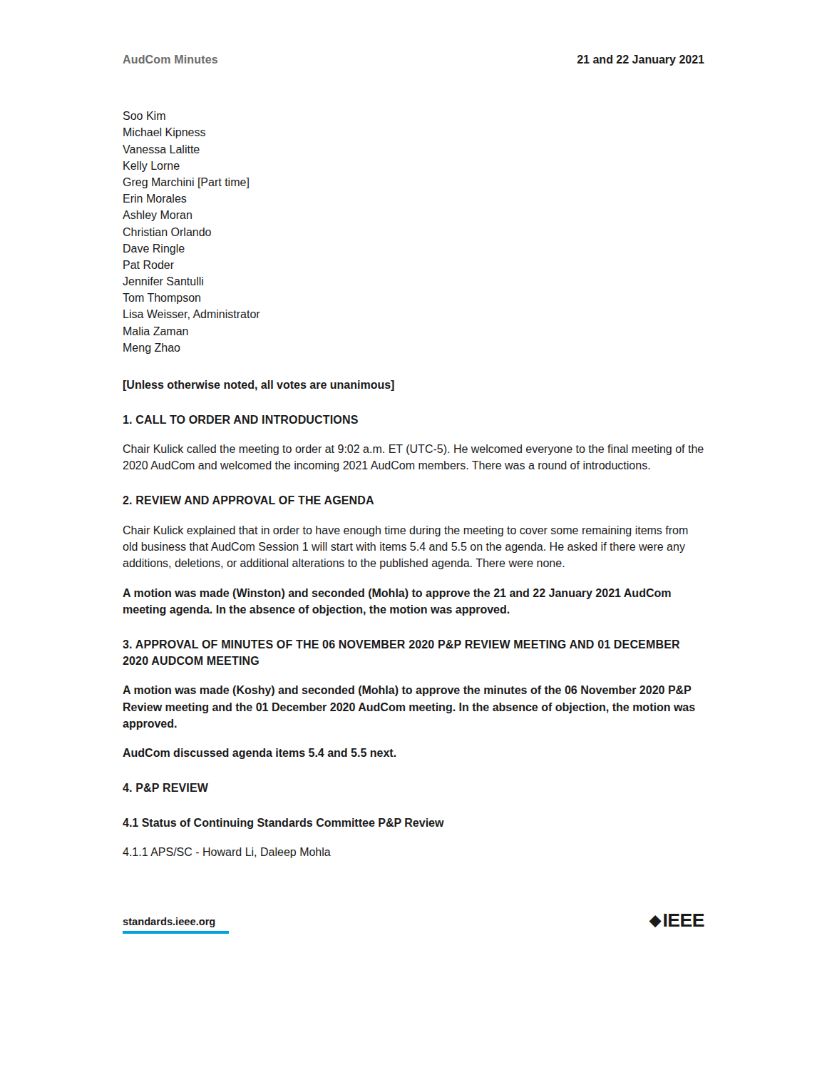AudCom Minutes 21 and 22 January 2021
Soo Kim
Michael Kipness
Vanessa Lalitte
Kelly Lorne
Greg Marchini [Part time]
Erin Morales
Ashley Moran
Christian Orlando
Dave Ringle
Pat Roder
Jennifer Santulli
Tom Thompson
Lisa Weisser, Administrator
Malia Zaman
Meng Zhao
[Unless otherwise noted, all votes are unanimous]
1. Call to Order and Introductions
Chair Kulick called the meeting to order at 9:02 a.m. ET (UTC-5). He welcomed everyone to the final meeting of the 2020 AudCom and welcomed the incoming 2021 AudCom members. There was a round of introductions.
2. Review and Approval of the Agenda
Chair Kulick explained that in order to have enough time during the meeting to cover some remaining items from old business that AudCom Session 1 will start with items 5.4 and 5.5 on the agenda. He asked if there were any additions, deletions, or additional alterations to the published agenda. There were none.
A motion was made (Winston) and seconded (Mohla) to approve the 21 and 22 January 2021 AudCom meeting agenda. In the absence of objection, the motion was approved.
3. Approval of Minutes of the 06 November 2020 P&P Review Meeting and 01 December 2020 AudCom Meeting
A motion was made (Koshy) and seconded (Mohla) to approve the minutes of the 06 November 2020 P&P Review meeting and the 01 December 2020 AudCom meeting. In the absence of objection, the motion was approved.
AudCom discussed agenda items 5.4 and 5.5 next.
4. P&P Review
4.1 Status of Continuing Standards Committee P&P Review
4.1.1 APS/SC - Howard Li, Daleep Mohla
standards.ieee.org
◆IEEE